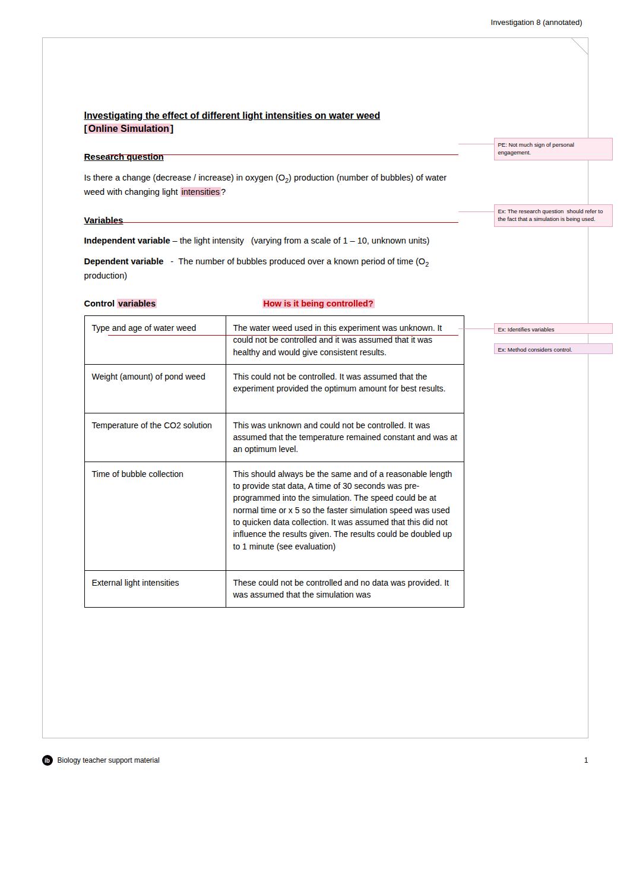Investigation 8 (annotated)
Investigating the effect of different light intensities on water weed
[Online Simulation]
Research question
Is there a change (decrease / increase) in oxygen (O2) production (number of bubbles) of water weed with changing light intensities?
Variables
Independent variable – the light intensity (varying from a scale of 1 – 10, unknown units)
Dependent variable - The number of bubbles produced over a known period of time (O2 production)
Control variables How is it being controlled?
| Type and age of water weed | The water weed used in this experiment was unknown. It could not be controlled and it was assumed that it was healthy and would give consistent results. |
| Weight (amount) of pond weed | This could not be controlled. It was assumed that the experiment provided the optimum amount for best results. |
| Temperature of the CO2 solution | This was unknown and could not be controlled. It was assumed that the temperature remained constant and was at an optimum level. |
| Time of bubble collection | This should always be the same and of a reasonable length to provide stat data, A time of 30 seconds was pre-programmed into the simulation. The speed could be at normal time or x 5 so the faster simulation speed was used to quicken data collection. It was assumed that this did not influence the results given. The results could be doubled up to 1 minute (see evaluation) |
| External light intensities | These could not be controlled and no data was provided. It was assumed that the simulation was |
PE: Not much sign of personal engagement.
Ex: The research question should refer to the fact that a simulation is being used.
Ex: Identifies variables
Ex: Method considers control.
ib Biology teacher support material
1